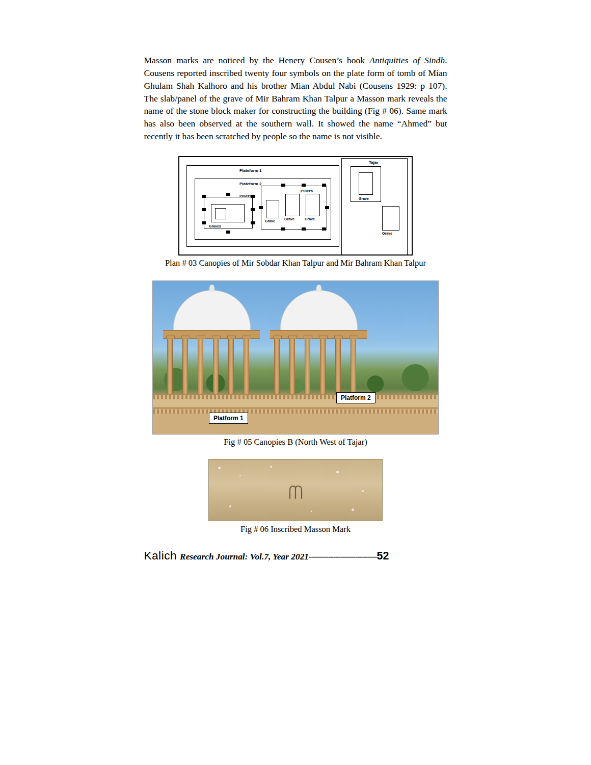Masson marks are noticed by the Henery Cousen’s book Antiquities of Sindh. Cousens reported inscribed twenty four symbols on the plate form of tomb of Mian Ghulam Shah Kalhoro and his brother Mian Abdul Nabi (Cousens 1929: p 107). The slab/panel of the grave of Mir Bahram Khan Talpur a Masson mark reveals the name of the stone block maker for constructing the building (Fig # 06). Same mark has also been observed at the southern wall. It showed the name “Ahmed” but recently it has been scratched by people so the name is not visible.
Plateform 1 Plateform 2 Tajar Pillers Pillers
Grave
Grave
Graves
Grave
Grave
Grave
Plan # 03 Canopies of Mir Sobdar Khan Talpur and Mir Bahram Khan Talpur
Platform 2
Platform 1
Fig # 05 Canopies B (North West of Tajar)
Fig # 06 Inscribed Masson Mark
Kalich Research Journal: Vol.7, Year 2021 ---------------------------- 52